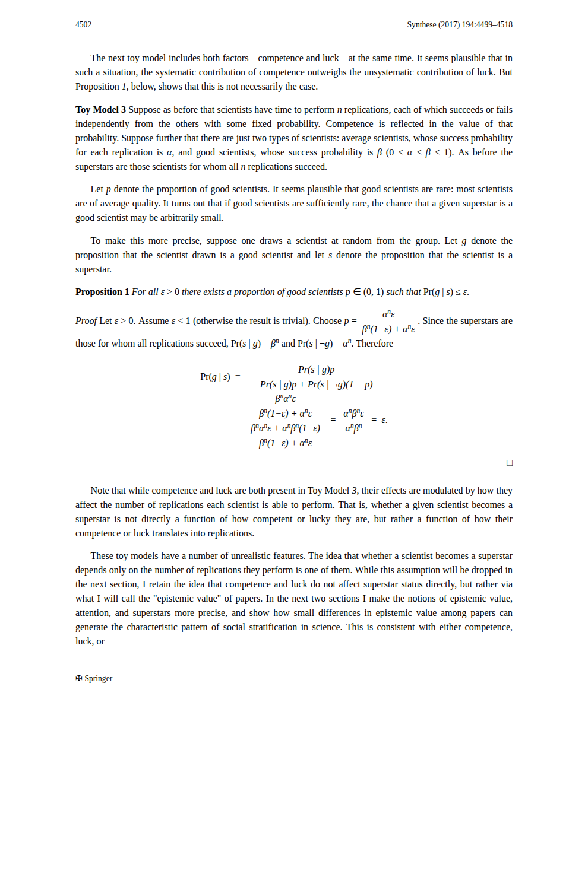4502 Synthese (2017) 194:4499–4518
The next toy model includes both factors—competence and luck—at the same time. It seems plausible that in such a situation, the systematic contribution of competence outweighs the unsystematic contribution of luck. But Proposition 1, below, shows that this is not necessarily the case.
Toy Model 3 Suppose as before that scientists have time to perform n replications, each of which succeeds or fails independently from the others with some fixed probability. Competence is reflected in the value of that probability. Suppose further that there are just two types of scientists: average scientists, whose success probability for each replication is α, and good scientists, whose success probability is β (0 < α < β < 1). As before the superstars are those scientists for whom all n replications succeed.
Let p denote the proportion of good scientists. It seems plausible that good scientists are rare: most scientists are of average quality. It turns out that if good scientists are sufficiently rare, the chance that a given superstar is a good scientist may be arbitrarily small.
To make this more precise, suppose one draws a scientist at random from the group. Let g denote the proposition that the scientist drawn is a good scientist and let s denote the proposition that the scientist is a superstar.
Proposition 1 For all ε > 0 there exists a proportion of good scientists p ∈ (0, 1) such that Pr(g | s) ≤ ε.
Proof Let ε > 0. Assume ε < 1 (otherwise the result is trivial). Choose p = αnε βn(1−ε) + αnε. Since the superstars are those for whom all replications succeed, Pr(s | g) = βn and Pr(s | ¬g) = αn. Therefore
| Pr( g / s ) | = | Pr( s / g ) p Pr( s / g ) p + Pr( s / ¬ g )(1 − p ) |
| | = | β n α n ε β n (1−ε) + α n ε β n α n ε + α n β n (1−ε) β n (1−ε) + α n ε = α n β n ε α n β n = ε . |
□
Note that while competence and luck are both present in Toy Model 3, their effects are modulated by how they affect the number of replications each scientist is able to perform. That is, whether a given scientist becomes a superstar is not directly a function of how competent or lucky they are, but rather a function of how their competence or luck translates into replications.
These toy models have a number of unrealistic features. The idea that whether a scientist becomes a superstar depends only on the number of replications they perform is one of them. While this assumption will be dropped in the next section, I retain the idea that competence and luck do not affect superstar status directly, but rather via what I will call the "epistemic value" of papers. In the next two sections I make the notions of epistemic value, attention, and superstars more precise, and show how small differences in epistemic value among papers can generate the characteristic pattern of social stratification in science. This is consistent with either competence, luck, or
✠ Springer